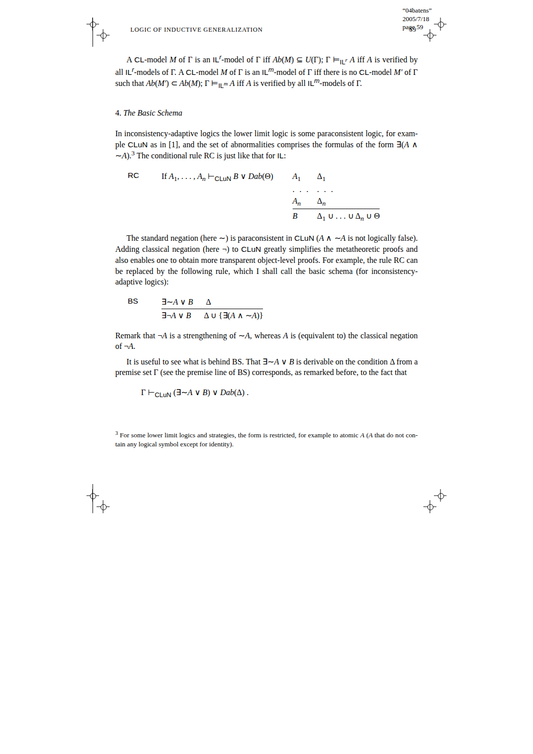“04batens”
2005/7/18
page 59
Logic of inductive generalization 59
A CL-model M of Γ is an ILr-model of Γ iff Ab(M) ⊆ U(Γ); Γ ⊨ILr A iff A is verified by all ILr-models of Γ. A CL-model M of Γ is an ILm-model of Γ iff there is no CL-model M′ of Γ such that Ab(M′) ⊂ Ab(M); Γ ⊨ILm A iff A is verified by all ILm-models of Γ.
4. The Basic Schema
In inconsistency-adaptive logics the lower limit logic is some paraconsistent logic, for example CLuN as in [1], and the set of abnormalities comprises the formulas of the form ∃(A ∧ ∼A).3 The conditional rule RC is just like that for IL:
RC
If A1, . . . , An ⊢CLuN B ∨ Dab(Θ)
| A 1 | Δ 1 |
| . . . | . . . |
| A n | Δ n |
| B | Δ 1 ∪ . . . ∪ Δ n ∪ Θ |
The standard negation (here ∼) is paraconsistent in CLuN (A ∧ ∼A is not logically false). Adding classical negation (here ¬) to CLuN greatly simplifies the metatheoretic proofs and also enables one to obtain more transparent object-level proofs. For example, the rule RC can be replaced by the following rule, which I shall call the basic schema (for inconsistency-adaptive logics):
BS
∃∼A ∨ B Δ
∃¬A ∨ B Δ ∪ {∃(A ∧ ∼A)}
Remark that ¬A is a strengthening of ∼A, whereas A is (equivalent to) the classical negation of ¬A.
It is useful to see what is behind BS. That ∃∼A ∨ B is derivable on the condition Δ from a premise set Γ (see the premise line of BS) corresponds, as remarked before, to the fact that
Γ ⊢CLuN (∃∼A ∨ B) ∨ Dab(Δ) .
3 For some lower limit logics and strategies, the form is restricted, for example to atomic A (A that do not contain any logical symbol except for identity).